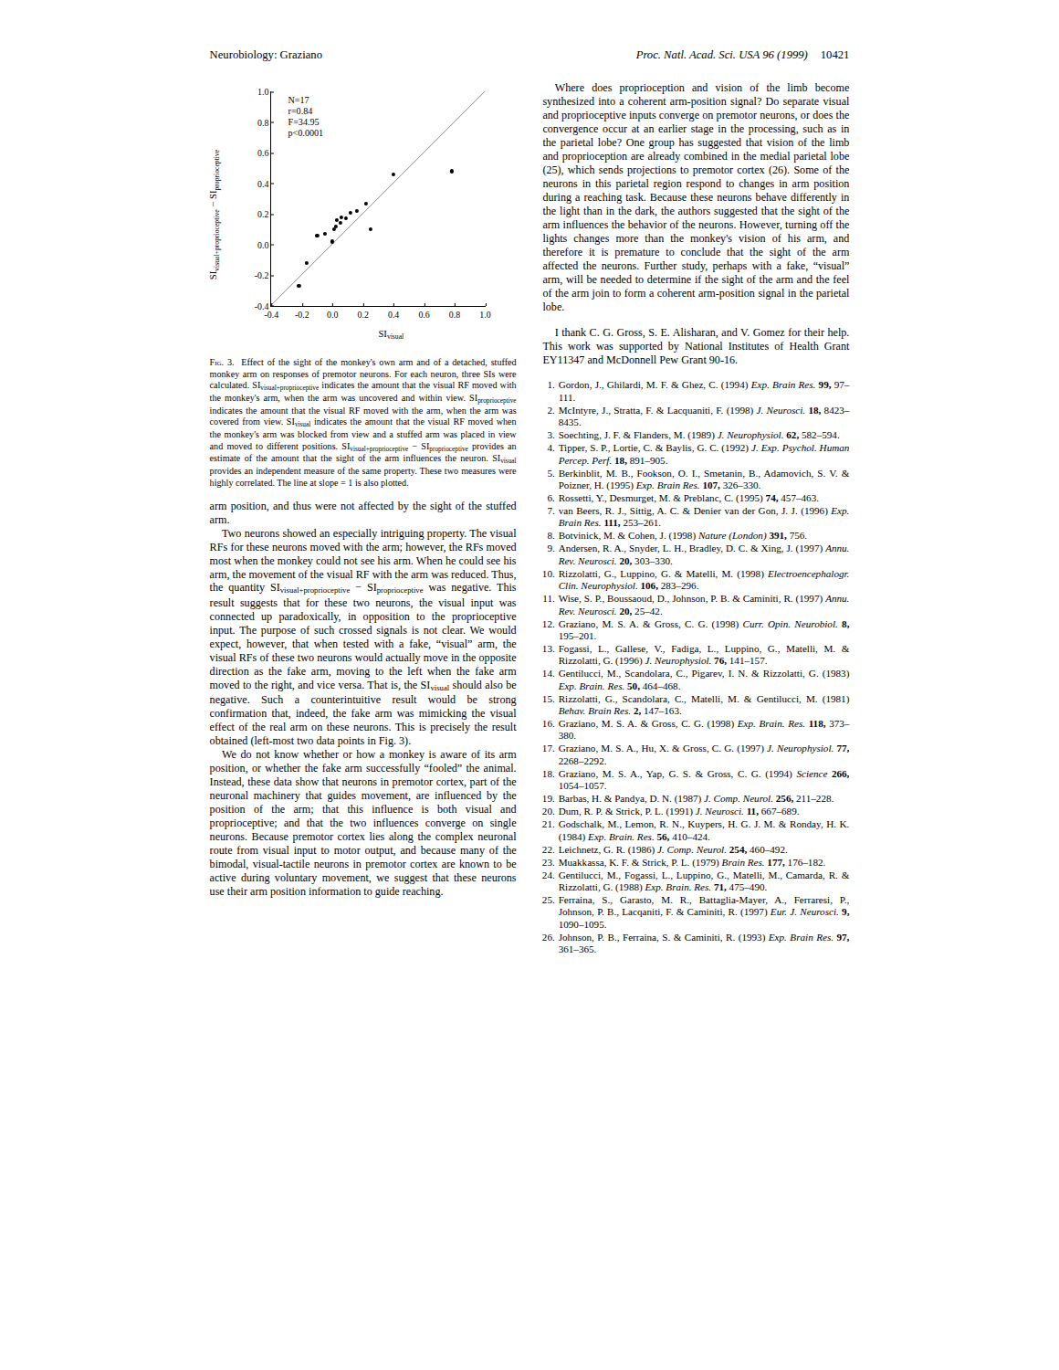Neurobiology: Graziano
Proc. Natl. Acad. Sci. USA 96 (1999) 10421
N=17
r=0.84
F=34.95
p<0.0001
SIvisual+proprioceptive − SIproprioceptive
1.0
0.8
0.6
0.4
0.2
0.0
-0.2
-0.4
-0.4
-0.2
0.0
0.2
0.4
0.6
0.8
1.0
SIvisual
Fig. 3. Effect of the sight of the monkey's own arm and of a detached, stuffed monkey arm on responses of premotor neurons. For each neuron, three SIs were calculated. SIvisual+proprioceptive indicates the amount that the visual RF moved with the monkey's arm, when the arm was uncovered and within view. SIproprioceptive indicates the amount that the visual RF moved with the arm, when the arm was covered from view. SIvisual indicates the amount that the visual RF moved when the monkey's arm was blocked from view and a stuffed arm was placed in view and moved to different positions. SIvisual+proprioceptive − SIproprioceptive provides an estimate of the amount that the sight of the arm influences the neuron. SIvisual provides an independent measure of the same property. These two measures were highly correlated. The line at slope = 1 is also plotted.
arm position, and thus were not affected by the sight of the stuffed arm.
Two neurons showed an especially intriguing property. The visual RFs for these neurons moved with the arm; however, the RFs moved most when the monkey could not see his arm. When he could see his arm, the movement of the visual RF with the arm was reduced. Thus, the quantity SIvisual+proprioceptive − SIproprioceptive was negative. This result suggests that for these two neurons, the visual input was connected up paradoxically, in opposition to the proprioceptive input. The purpose of such crossed signals is not clear. We would expect, however, that when tested with a fake, “visual” arm, the visual RFs of these two neurons would actually move in the opposite direction as the fake arm, moving to the left when the fake arm moved to the right, and vice versa. That is, the SIvisual should also be negative. Such a counterintuitive result would be strong confirmation that, indeed, the fake arm was mimicking the visual effect of the real arm on these neurons. This is precisely the result obtained (left-most two data points in Fig. 3).
We do not know whether or how a monkey is aware of its arm position, or whether the fake arm successfully “fooled” the animal. Instead, these data show that neurons in premotor cortex, part of the neuronal machinery that guides movement, are influenced by the position of the arm; that this influence is both visual and proprioceptive; and that the two influences converge on single neurons. Because premotor cortex lies along the complex neuronal route from visual input to motor output, and because many of the bimodal, visual-tactile neurons in premotor cortex are known to be active during voluntary movement, we suggest that these neurons use their arm position information to guide reaching.
Where does proprioception and vision of the limb become synthesized into a coherent arm-position signal? Do separate visual and proprioceptive inputs converge on premotor neurons, or does the convergence occur at an earlier stage in the processing, such as in the parietal lobe? One group has suggested that vision of the limb and proprioception are already combined in the medial parietal lobe (25), which sends projections to premotor cortex (26). Some of the neurons in this parietal region respond to changes in arm position during a reaching task. Because these neurons behave differently in the light than in the dark, the authors suggested that the sight of the arm influences the behavior of the neurons. However, turning off the lights changes more than the monkey's vision of his arm, and therefore it is premature to conclude that the sight of the arm affected the neurons. Further study, perhaps with a fake, “visual” arm, will be needed to determine if the sight of the arm and the feel of the arm join to form a coherent arm-position signal in the parietal lobe.
I thank C. G. Gross, S. E. Alisharan, and V. Gomez for their help. This work was supported by National Institutes of Health Grant EY11347 and McDonnell Pew Grant 90-16.
Gordon, J., Ghilardi, M. F. & Ghez, C. (1994) Exp. Brain Res. 99, 97–111.
McIntyre, J., Stratta, F. & Lacquaniti, F. (1998) J. Neurosci. 18, 8423–8435.
Soechting, J. F. & Flanders, M. (1989) J. Neurophysiol. 62, 582–594.
Tipper, S. P., Lortie, C. & Baylis, G. C. (1992) J. Exp. Psychol. Human Percep. Perf. 18, 891–905.
Berkinblit, M. B., Fookson, O. I., Smetanin, B., Adamovich, S. V. & Poizner, H. (1995) Exp. Brain Res. 107, 326–330.
Rossetti, Y., Desmurget, M. & Preblanc, C. (1995) 74, 457–463.
van Beers, R. J., Sittig, A. C. & Denier van der Gon, J. J. (1996) Exp. Brain Res. 111, 253–261.
Botvinick, M. & Cohen, J. (1998) Nature (London) 391, 756.
Andersen, R. A., Snyder, L. H., Bradley, D. C. & Xing, J. (1997) Annu. Rev. Neurosci. 20, 303–330.
Rizzolatti, G., Luppino, G. & Matelli, M. (1998) Electroencephalogr. Clin. Neurophysiol. 106, 283–296.
Wise, S. P., Boussaoud, D., Johnson, P. B. & Caminiti, R. (1997) Annu. Rev. Neurosci. 20, 25–42.
Graziano, M. S. A. & Gross, C. G. (1998) Curr. Opin. Neurobiol. 8, 195–201.
Fogassi, L., Gallese, V., Fadiga, L., Luppino, G., Matelli, M. & Rizzolatti, G. (1996) J. Neurophysiol. 76, 141–157.
Gentilucci, M., Scandolara, C., Pigarev, I. N. & Rizzolatti, G. (1983) Exp. Brain. Res. 50, 464–468.
Rizzolatti, G., Scandolara, C., Matelli, M. & Gentilucci, M. (1981) Behav. Brain Res. 2, 147–163.
Graziano, M. S. A. & Gross, C. G. (1998) Exp. Brain. Res. 118, 373–380.
Graziano, M. S. A., Hu, X. & Gross, C. G. (1997) J. Neurophysiol. 77, 2268–2292.
Graziano, M. S. A., Yap, G. S. & Gross, C. G. (1994) Science 266, 1054–1057.
Barbas, H. & Pandya, D. N. (1987) J. Comp. Neurol. 256, 211–228.
Dum, R. P. & Strick, P. L. (1991) J. Neurosci. 11, 667–689.
Godschalk, M., Lemon, R. N., Kuypers, H. G. J. M. & Ronday, H. K. (1984) Exp. Brain. Res. 56, 410–424.
Leichnetz, G. R. (1986) J. Comp. Neurol. 254, 460–492.
Muakkassa, K. F. & Strick, P. L. (1979) Brain Res. 177, 176–182.
Gentilucci, M., Fogassi, L., Luppino, G., Matelli, M., Camarda, R. & Rizzolatti, G. (1988) Exp. Brain. Res. 71, 475–490.
Ferraina, S., Garasto, M. R., Battaglia-Mayer, A., Ferraresi, P., Johnson, P. B., Lacqaniti, F. & Caminiti, R. (1997) Eur. J. Neurosci. 9, 1090–1095.
Johnson, P. B., Ferraina, S. & Caminiti, R. (1993) Exp. Brain Res. 97, 361–365.